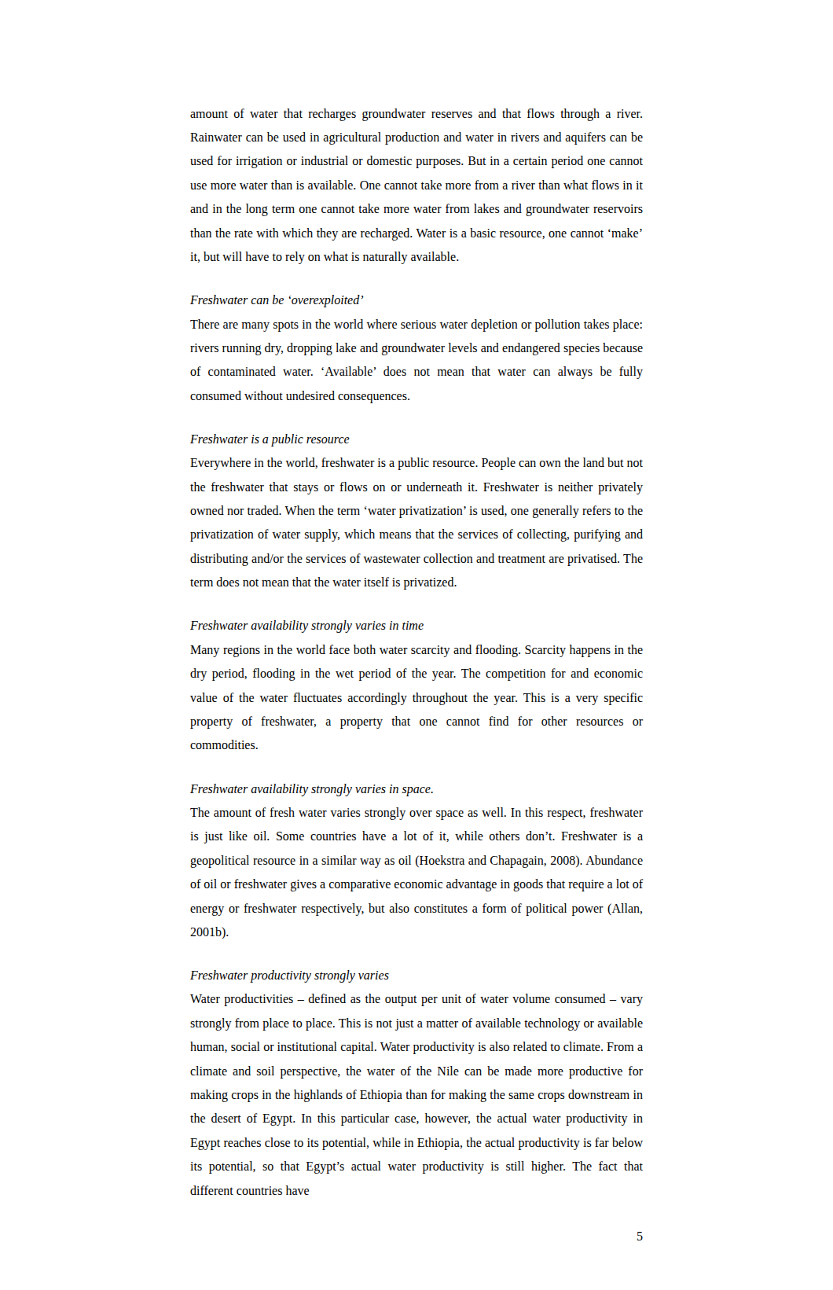amount of water that recharges groundwater reserves and that flows through a river. Rainwater can be used in agricultural production and water in rivers and aquifers can be used for irrigation or industrial or domestic purposes. But in a certain period one cannot use more water than is available. One cannot take more from a river than what flows in it and in the long term one cannot take more water from lakes and groundwater reservoirs than the rate with which they are recharged. Water is a basic resource, one cannot ‘make’ it, but will have to rely on what is naturally available.
Freshwater can be ‘overexploited’
There are many spots in the world where serious water depletion or pollution takes place: rivers running dry, dropping lake and groundwater levels and endangered species because of contaminated water. ‘Available’ does not mean that water can always be fully consumed without undesired consequences.
Freshwater is a public resource
Everywhere in the world, freshwater is a public resource. People can own the land but not the freshwater that stays or flows on or underneath it. Freshwater is neither privately owned nor traded. When the term ‘water privatization’ is used, one generally refers to the privatization of water supply, which means that the services of collecting, purifying and distributing and/or the services of wastewater collection and treatment are privatised. The term does not mean that the water itself is privatized.
Freshwater availability strongly varies in time
Many regions in the world face both water scarcity and flooding. Scarcity happens in the dry period, flooding in the wet period of the year. The competition for and economic value of the water fluctuates accordingly throughout the year. This is a very specific property of freshwater, a property that one cannot find for other resources or commodities.
Freshwater availability strongly varies in space.
The amount of fresh water varies strongly over space as well. In this respect, freshwater is just like oil. Some countries have a lot of it, while others don’t. Freshwater is a geopolitical resource in a similar way as oil (Hoekstra and Chapagain, 2008). Abundance of oil or freshwater gives a comparative economic advantage in goods that require a lot of energy or freshwater respectively, but also constitutes a form of political power (Allan, 2001b).
Freshwater productivity strongly varies
Water productivities – defined as the output per unit of water volume consumed – vary strongly from place to place. This is not just a matter of available technology or available human, social or institutional capital. Water productivity is also related to climate. From a climate and soil perspective, the water of the Nile can be made more productive for making crops in the highlands of Ethiopia than for making the same crops downstream in the desert of Egypt. In this particular case, however, the actual water productivity in Egypt reaches close to its potential, while in Ethiopia, the actual productivity is far below its potential, so that Egypt’s actual water productivity is still higher. The fact that different countries have
5